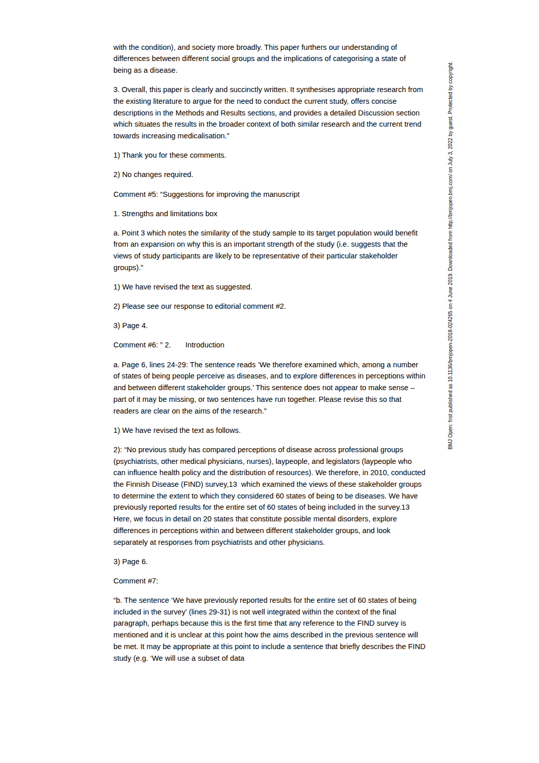BMJ Open: first published as 10.1136/bmjopen-2018-024265 on 4 June 2019. Downloaded from http://bmjopen.bmj.com/ on July 3, 2022 by guest. Protected by copyright.
with the condition), and society more broadly. This paper furthers our understanding of differences between different social groups and the implications of categorising a state of being as a disease.
3. Overall, this paper is clearly and succinctly written. It synthesises appropriate research from the existing literature to argue for the need to conduct the current study, offers concise descriptions in the Methods and Results sections, and provides a detailed Discussion section which situates the results in the broader context of both similar research and the current trend towards increasing medicalisation.”
1) Thank you for these comments.
2) No changes required.
Comment #5: “Suggestions for improving the manuscript
1. Strengths and limitations box
a. Point 3 which notes the similarity of the study sample to its target population would benefit from an expansion on why this is an important strength of the study (i.e. suggests that the views of study participants are likely to be representative of their particular stakeholder groups).”
1) We have revised the text as suggested.
2) Please see our response to editorial comment #2.
3) Page 4.
Comment #6: ” 2. Introduction
a. Page 6, lines 24-29: The sentence reads ‘We therefore examined which, among a number of states of being people perceive as diseases, and to explore differences in perceptions within and between different stakeholder groups.’ This sentence does not appear to make sense – part of it may be missing, or two sentences have run together. Please revise this so that readers are clear on the aims of the research.”
1) We have revised the text as follows.
2): “No previous study has compared perceptions of disease across professional groups (psychiatrists, other medical physicians, nurses), laypeople, and legislators (laypeople who can influence health policy and the distribution of resources). We therefore, in 2010, conducted the Finnish Disease (FIND) survey,13 which examined the views of these stakeholder groups to determine the extent to which they considered 60 states of being to be diseases. We have previously reported results for the entire set of 60 states of being included in the survey.13 Here, we focus in detail on 20 states that constitute possible mental disorders, explore differences in perceptions within and between different stakeholder groups, and look separately at responses from psychiatrists and other physicians.
3) Page 6.
Comment #7:
“b. The sentence ‘We have previously reported results for the entire set of 60 states of being included in the survey’ (lines 29-31) is not well integrated within the context of the final paragraph, perhaps because this is the first time that any reference to the FIND survey is mentioned and it is unclear at this point how the aims described in the previous sentence will be met. It may be appropriate at this point to include a sentence that briefly describes the FIND study (e.g. ‘We will use a subset of data